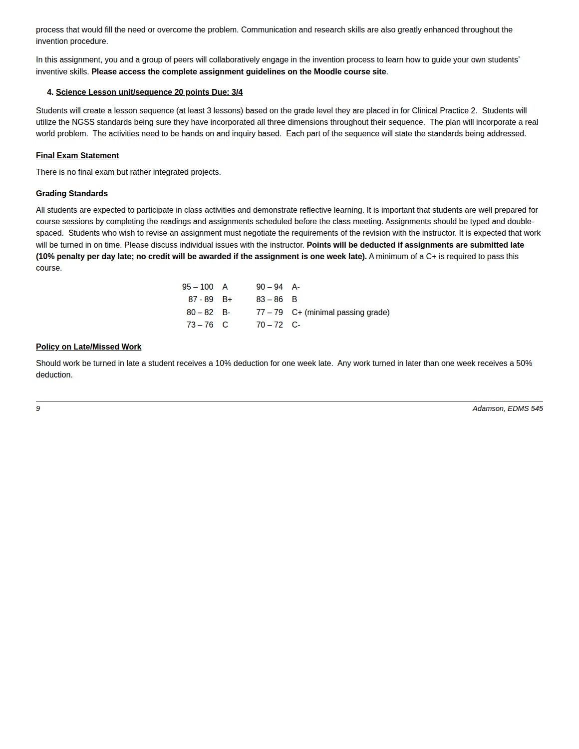process that would fill the need or overcome the problem. Communication and research skills are also greatly enhanced throughout the invention procedure.
In this assignment, you and a group of peers will collaboratively engage in the invention process to learn how to guide your own students’ inventive skills. Please access the complete assignment guidelines on the Moodle course site.
Science Lesson unit/sequence 20 points Due: 3/4
Students will create a lesson sequence (at least 3 lessons) based on the grade level they are placed in for Clinical Practice 2. Students will utilize the NGSS standards being sure they have incorporated all three dimensions throughout their sequence. The plan will incorporate a real world problem. The activities need to be hands on and inquiry based. Each part of the sequence will state the standards being addressed.
Final Exam Statement
There is no final exam but rather integrated projects.
Grading Standards
All students are expected to participate in class activities and demonstrate reflective learning. It is important that students are well prepared for course sessions by completing the readings and assignments scheduled before the class meeting. Assignments should be typed and double-spaced. Students who wish to revise an assignment must negotiate the requirements of the revision with the instructor. It is expected that work will be turned in on time. Please discuss individual issues with the instructor. Points will be deducted if assignments are submitted late (10% penalty per day late; no credit will be awarded if the assignment is one week late). A minimum of a C+ is required to pass this course.
| 95 – 100 | A | 90 – 94 | A- |
| 87 - 89 | B+ | 83 – 86 | B |
| 80 – 82 | B- | 77 – 79 | C+ (minimal passing grade) |
| 73 – 76 | C | 70 – 72 | C- |
Policy on Late/Missed Work
Should work be turned in late a student receives a 10% deduction for one week late. Any work turned in later than one week receives a 50% deduction.
9 Adamson, EDMS 545